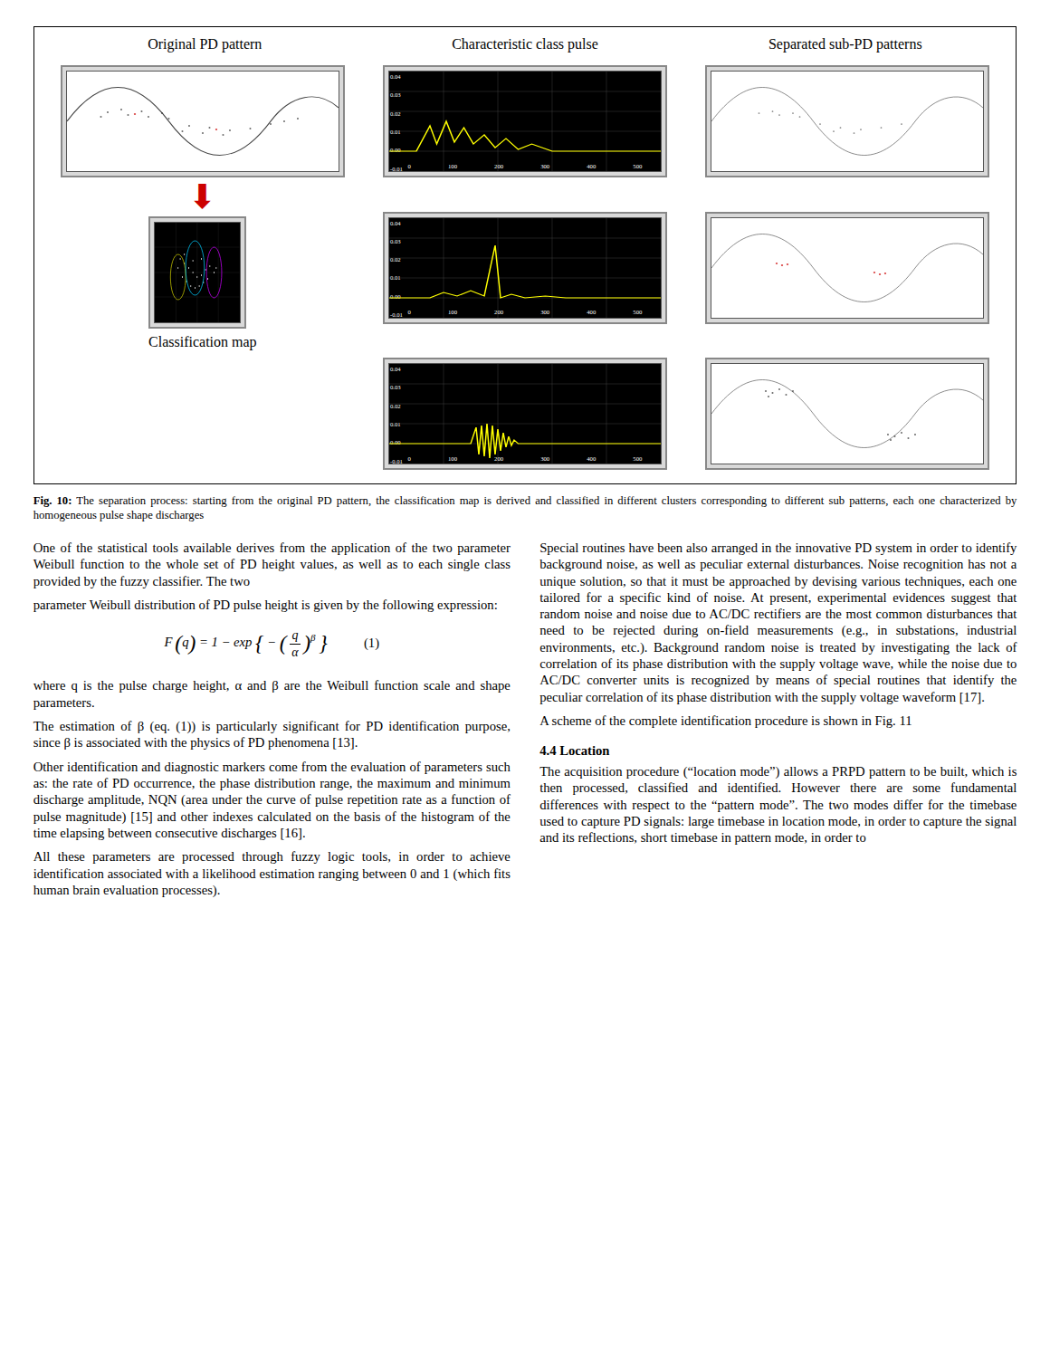Original PD pattern Characteristic class pulse Separated sub-PD patterns
0.040.030.020.010.00-0.01
0100200300400500
⬇
Classification map
0.040.030.020.010.00-0.01
0100200300400500
0.040.030.020.010.00-0.01
0100200300400500
Fig. 10: The separation process: starting from the original PD pattern, the classification map is derived and classified in different clusters corresponding to different sub patterns, each one characterized by homogeneous pulse shape discharges
One of the statistical tools available derives from the application of the two parameter Weibull function to the whole set of PD height values, as well as to each single class provided by the fuzzy classifier. The two
parameter Weibull distribution of PD pulse height is given by the following expression:
F (q) = 1 − exp { − ( qα )β } (1)
where q is the pulse charge height, α and β are the Weibull function scale and shape parameters.
The estimation of β (eq. (1)) is particularly significant for PD identification purpose, since β is associated with the physics of PD phenomena [13].
Other identification and diagnostic markers come from the evaluation of parameters such as: the rate of PD occurrence, the phase distribution range, the maximum and minimum discharge amplitude, NQN (area under the curve of pulse repetition rate as a function of pulse magnitude) [15] and other indexes calculated on the basis of the histogram of the time elapsing between consecutive discharges [16].
All these parameters are processed through fuzzy logic tools, in order to achieve identification associated with a likelihood estimation ranging between 0 and 1 (which fits human brain evaluation processes).
Special routines have been also arranged in the innovative PD system in order to identify background noise, as well as peculiar external disturbances. Noise recognition has not a unique solution, so that it must be approached by devising various techniques, each one tailored for a specific kind of noise. At present, experimental evidences suggest that random noise and noise due to AC/DC rectifiers are the most common disturbances that need to be rejected during on-field measurements (e.g., in substations, industrial environments, etc.). Background random noise is treated by investigating the lack of correlation of its phase distribution with the supply voltage wave, while the noise due to AC/DC converter units is recognized by means of special routines that identify the peculiar correlation of its phase distribution with the supply voltage waveform [17].
A scheme of the complete identification procedure is shown in Fig. 11
4.4 Location
The acquisition procedure (“location mode”) allows a PRPD pattern to be built, which is then processed, classified and identified. However there are some fundamental differences with respect to the “pattern mode”. The two modes differ for the timebase used to capture PD signals: large timebase in location mode, in order to capture the signal and its reflections, short timebase in pattern mode, in order to